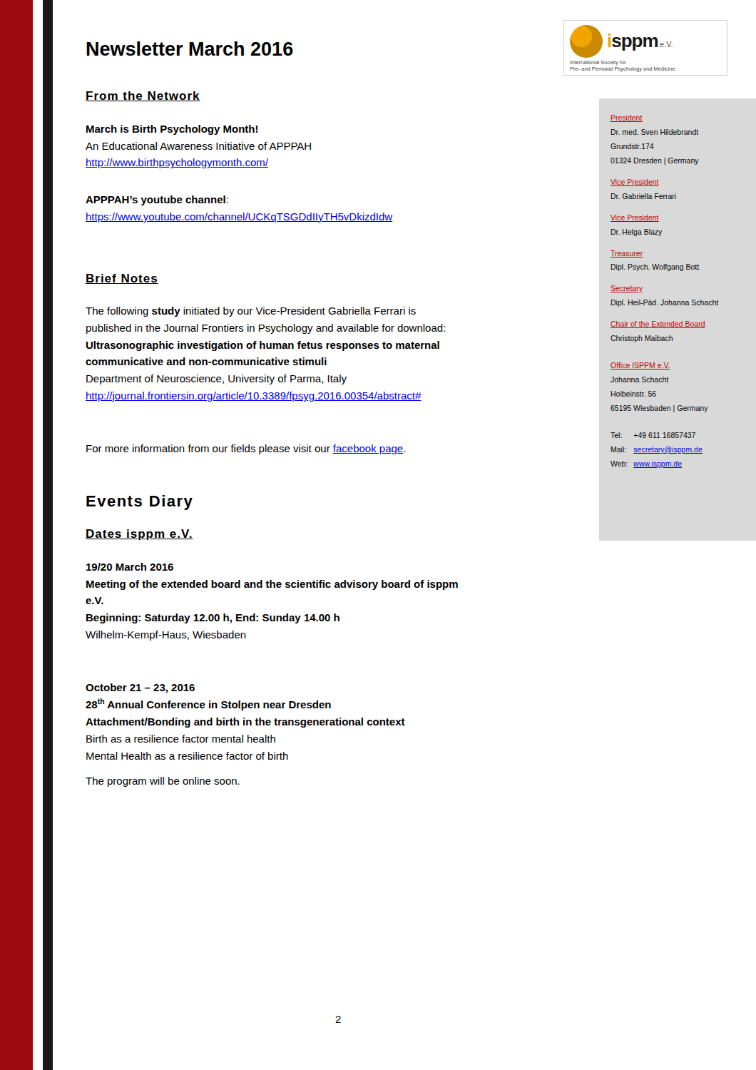isppm e.V.
International Society for
Pre- and Perinatal Psychology and Medicine
Newsletter March 2016
From the Network
March is Birth Psychology Month!
An Educational Awareness Initiative of APPPAH
http://www.birthpsychologymonth.com/
APPPAH’s youtube channel:
https://www.youtube.com/channel/UCKqTSGDdIIyTH5vDkizdIdw
Brief Notes
The following study initiated by our Vice-President Gabriella Ferrari is
published in the Journal Frontiers in Psychology and available for download:
Ultrasonographic investigation of human fetus responses to maternal
communicative and non-communicative stimuli
Department of Neuroscience, University of Parma, Italy
http://journal.frontiersin.org/article/10.3389/fpsyg.2016.00354/abstract#
For more information from our fields please visit our facebook page.
Events Diary
Dates isppm e.V.
19/20 March 2016
Meeting of the extended board and the scientific advisory board of isppm
e.V.
Beginning: Saturday 12.00 h, End: Sunday 14.00 h
Wilhelm-Kempf-Haus, Wiesbaden
October 21 – 23, 2016
28th Annual Conference in Stolpen near Dresden
Attachment/Bonding and birth in the transgenerational context
Birth as a resilience factor mental health
Mental Health as a resilience factor of birth
The program will be online soon.
President
Dr. med. Sven Hildebrandt
Grundstr.174
01324 Dresden | Germany
Vice President
Dr. Gabriella Ferrari
Vice President
Dr. Helga Blazy
Treasurer
Dipl. Psych. Wolfgang Bott
Secretary
Dipl. Heil-Päd. Johanna Schacht
Chair of the Extended Board
Christoph Maibach
Office ISPPM e.V.
Johanna Schacht
Holbeinstr. 56
65195 Wiesbaden | Germany
| Tel: | +49 611 16857437 |
| Mail: | secretary@isppm.de |
| Web: | www.isppm.de |
2